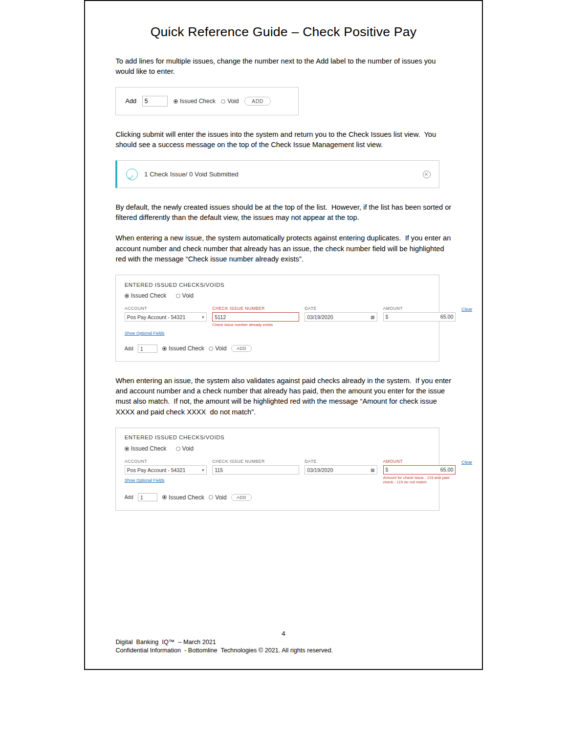Quick Reference Guide – Check Positive Pay
To add lines for multiple issues, change the number next to the Add label to the number of issues you would like to enter.
Add 5 Issued Check Void ADD
Clicking submit will enter the issues into the system and return you to the Check Issues list view. You should see a success message on the top of the Check Issue Management list view.
1 Check Issue/ 0 Void Submitted
By default, the newly created issues should be at the top of the list. However, if the list has been sorted or filtered differently than the default view, the issues may not appear at the top.
When entering a new issue, the system automatically protects against entering duplicates. If you enter an account number and check number that already has an issue, the check number field will be highlighted red with the message “Check issue number already exists”.
ENTERED ISSUED CHECKS/VOIDS
Issued Check Void
Account
Pos Pay Account - 54321
Check Issue Number
5112
Check issue number already exists
Date
03/19/2020
Amount
$65.00
Clear
Show Optional Fields
Add 1 Issued Check Void ADD
When entering an issue, the system also validates against paid checks already in the system. If you enter and account number and a check number that already has paid, then the amount you enter for the issue must also match. If not, the amount will be highlighted red with the message “Amount for check issue XXXX and paid check XXXX do not match”.
ENTERED ISSUED CHECKS/VOIDS
Issued Check Void
Account
Pos Pay Account - 54321
Show Optional Fields
Check Issue Number
115
Date
03/19/2020
Amount
$65.00
Amount for check issue - 115 and paid check - 115 do not match
Clear
Add 1 Issued Check Void ADD
4
Digital Banking IQ™ – March 2021
Confidential Information - Bottomline Technologies © 2021. All rights reserved.